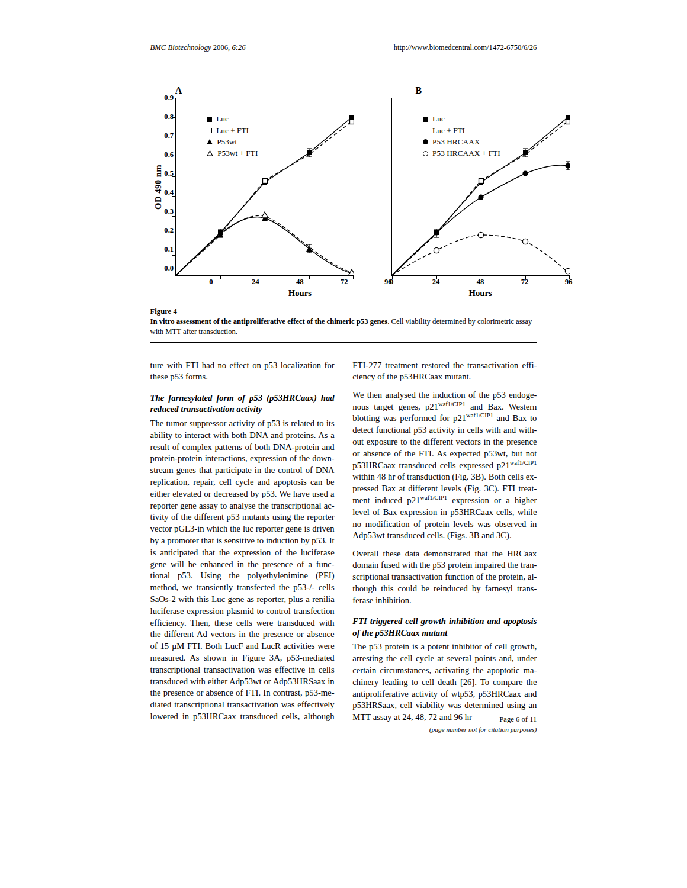BMC Biotechnology 2006, 6:26
http://www.biomedcentral.com/1472-6750/6/26
A
OD 490 nm
0.9 0.8 0.7 0.6 0.5 0.4 0.3 0.2 0.1 0.0
Luc
Luc + FTI
P53wt
P53wt + FTI
0 24 48 72 96
Hours
B
Luc
Luc + FTI
P53 HRCAAX
P53 HRCAAX + FTI
0 24 48 72 96
Hours
Figure 4 In vitro assessment of the antiproliferative effect of the chimeric p53 genes. Cell viability determined by colorimetric assay with MTT after transduction.
ture with FTI had no effect on p53 localization for these p53 forms.
The farnesylated form of p53 (p53HRCaax) had reduced transactivation activity
The tumor suppressor activity of p53 is related to its ability to interact with both DNA and proteins. As a result of complex patterns of both DNA-protein and protein-protein interactions, expression of the down-stream genes that participate in the control of DNA replication, repair, cell cycle and apoptosis can be either elevated or decreased by p53. We have used a reporter gene assay to analyse the transcriptional activity of the different p53 mutants using the reporter vector pGL3-in which the luc reporter gene is driven by a promoter that is sensitive to induction by p53. It is anticipated that the expression of the luciferase gene will be enhanced in the presence of a functional p53. Using the polyethylenimine (PEI) method, we transiently transfected the p53-/- cells SaOs-2 with this Luc gene as reporter, plus a renilia luciferase expression plasmid to control transfection efficiency. Then, these cells were transduced with the different Ad vectors in the presence or absence of 15 µM FTI. Both LucF and LucR activities were measured. As shown in Figure 3A, p53-mediated transcriptional transactivation was effective in cells transduced with either Adp53wt or Adp53HRSaax in the presence or absence of FTI. In contrast, p53-mediated transcriptional transactivation was effectively lowered in p53HRCaax transduced cells, although FTI-277 treatment restored the transactivation efficiency of the p53HRCaax mutant.
We then analysed the induction of the p53 endogenous target genes, p21waf1/CIP1 and Bax. Western blotting was performed for p21waf1/CIP1 and Bax to detect functional p53 activity in cells with and without exposure to the different vectors in the presence or absence of the FTI. As expected p53wt, but not p53HRCaax transduced cells expressed p21waf1/CIP1 within 48 hr of transduction (Fig. 3B). Both cells expressed Bax at different levels (Fig. 3C). FTI treatment induced p21waf1/CIP1 expression or a higher level of Bax expression in p53HRCaax cells, while no modification of protein levels was observed in Adp53wt transduced cells. (Figs. 3B and 3C).
Overall these data demonstrated that the HRCaax domain fused with the p53 protein impaired the transcriptional transactivation function of the protein, although this could be reinduced by farnesyl transferase inhibition.
FTI triggered cell growth inhibition and apoptosis of the p53HRCaax mutant
The p53 protein is a potent inhibitor of cell growth, arresting the cell cycle at several points and, under certain circumstances, activating the apoptotic machinery leading to cell death [26]. To compare the antiproliferative activity of wtp53, p53HRCaax and p53HRSaax, cell viability was determined using an MTT assay at 24, 48, 72 and 96 hr
Page 6 of 11
(page number not for citation purposes)